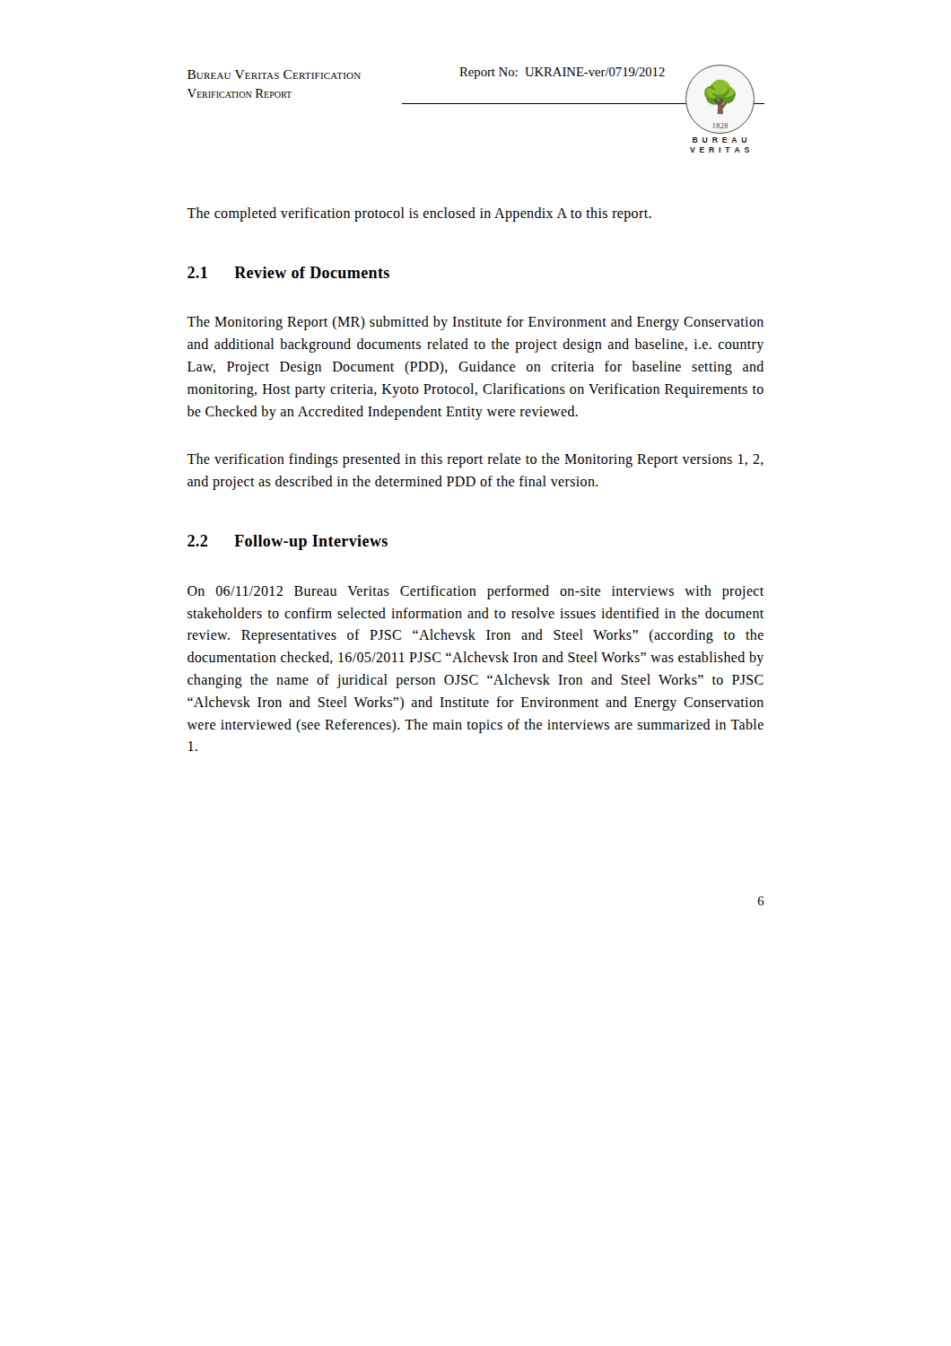Bureau Veritas Certification
Report No: UKRAINE-ver/0719/2012
🌳
1828
B U R E A U
V E R I T A S
Verification Report
The completed verification protocol is enclosed in Appendix A to this report.
2.1 Review of Documents
The Monitoring Report (MR) submitted by Institute for Environment and Energy Conservation and additional background documents related to the project design and baseline, i.e. country Law, Project Design Document (PDD), Guidance on criteria for baseline setting and monitoring, Host party criteria, Kyoto Protocol, Clarifications on Verification Requirements to be Checked by an Accredited Independent Entity were reviewed.
The verification findings presented in this report relate to the Monitoring Report versions 1, 2, and project as described in the determined PDD of the final version.
2.2 Follow-up Interviews
On 06/11/2012 Bureau Veritas Certification performed on-site interviews with project stakeholders to confirm selected information and to resolve issues identified in the document review. Representatives of PJSC “Alchevsk Iron and Steel Works” (according to the documentation checked, 16/05/2011 PJSC “Alchevsk Iron and Steel Works” was established by changing the name of juridical person OJSC “Alchevsk Iron and Steel Works” to PJSC “Alchevsk Iron and Steel Works”) and Institute for Environment and Energy Conservation were interviewed (see References). The main topics of the interviews are summarized in Table 1.
6